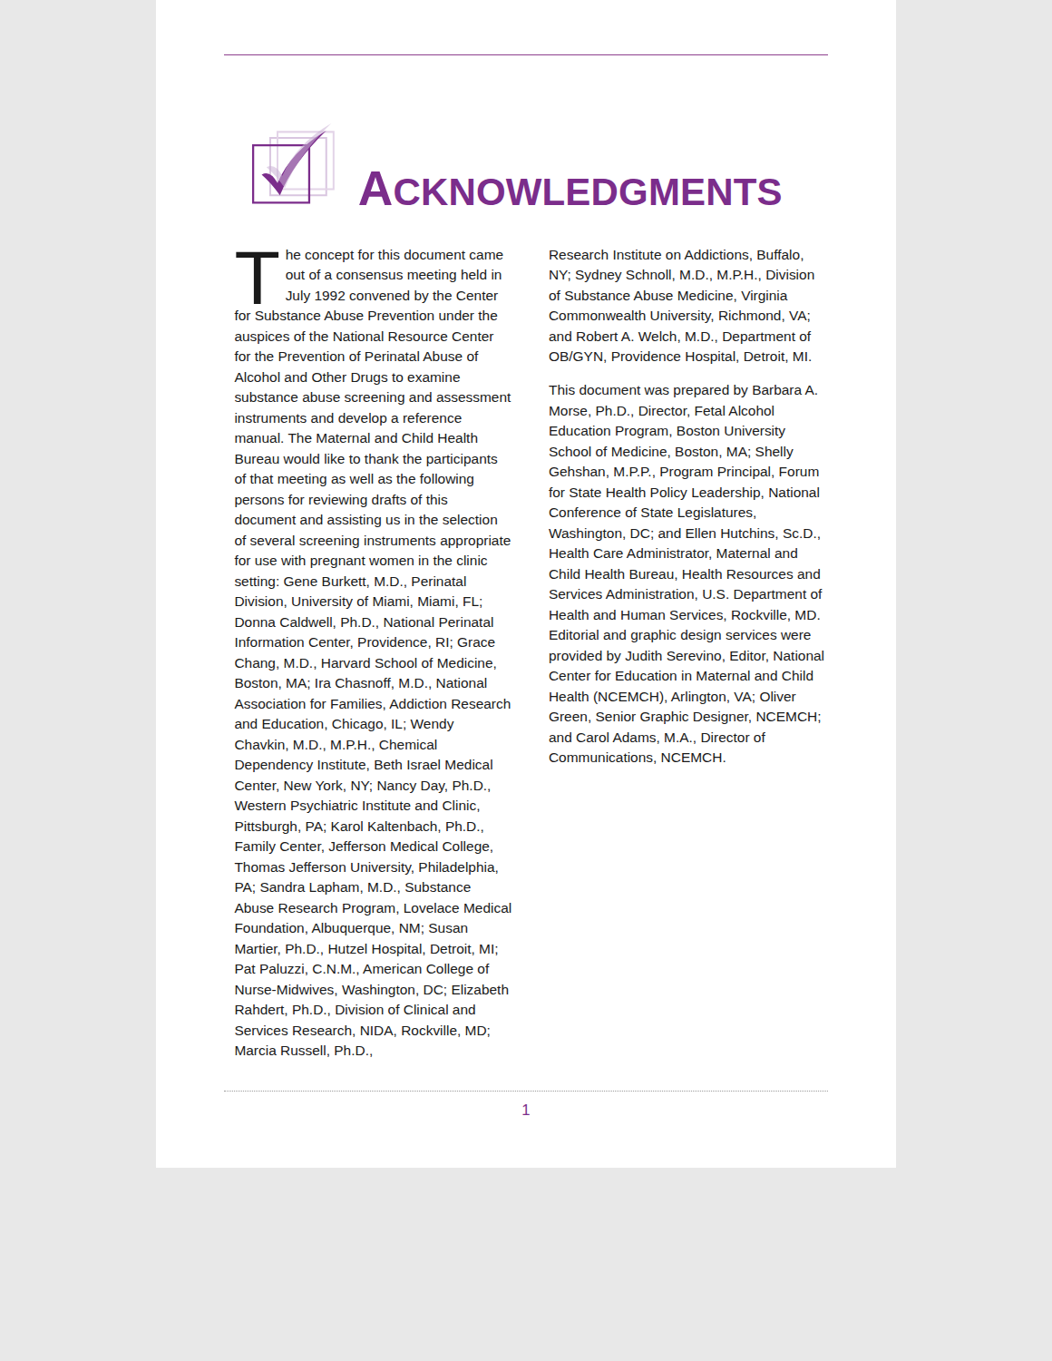Acknowledgments
The concept for this document came out of a consensus meeting held in July 1992 convened by the Center for Substance Abuse Prevention under the auspices of the National Resource Center for the Prevention of Perinatal Abuse of Alcohol and Other Drugs to examine substance abuse screening and assessment instruments and develop a reference manual. The Maternal and Child Health Bureau would like to thank the participants of that meeting as well as the following persons for reviewing drafts of this document and assisting us in the selection of several screening instruments appropriate for use with pregnant women in the clinic setting: Gene Burkett, M.D., Perinatal Division, University of Miami, Miami, FL; Donna Caldwell, Ph.D., National Perinatal Information Center, Providence, RI; Grace Chang, M.D., Harvard School of Medicine, Boston, MA; Ira Chasnoff, M.D., National Association for Families, Addiction Research and Education, Chicago, IL; Wendy Chavkin, M.D., M.P.H., Chemical Dependency Institute, Beth Israel Medical Center, New York, NY; Nancy Day, Ph.D., Western Psychiatric Institute and Clinic, Pittsburgh, PA; Karol Kaltenbach, Ph.D., Family Center, Jefferson Medical College, Thomas Jefferson University, Philadelphia, PA; Sandra Lapham, M.D., Substance Abuse Research Program, Lovelace Medical Foundation, Albuquerque, NM; Susan Martier, Ph.D., Hutzel Hospital, Detroit, MI; Pat Paluzzi, C.N.M., American College of Nurse-Midwives, Washington, DC; Elizabeth Rahdert, Ph.D., Division of Clinical and Services Research, NIDA, Rockville, MD; Marcia Russell, Ph.D.,
Research Institute on Addictions, Buffalo, NY; Sydney Schnoll, M.D., M.P.H., Division of Substance Abuse Medicine, Virginia Commonwealth University, Richmond, VA; and Robert A. Welch, M.D., Department of OB/GYN, Providence Hospital, Detroit, MI.
This document was prepared by Barbara A. Morse, Ph.D., Director, Fetal Alcohol Education Program, Boston University School of Medicine, Boston, MA; Shelly Gehshan, M.P.P., Program Principal, Forum for State Health Policy Leadership, National Conference of State Legislatures, Washington, DC; and Ellen Hutchins, Sc.D., Health Care Administrator, Maternal and Child Health Bureau, Health Resources and Services Administration, U.S. Department of Health and Human Services, Rockville, MD. Editorial and graphic design services were provided by Judith Serevino, Editor, National Center for Education in Maternal and Child Health (NCEMCH), Arlington, VA; Oliver Green, Senior Graphic Designer, NCEMCH; and Carol Adams, M.A., Director of Communications, NCEMCH.
1